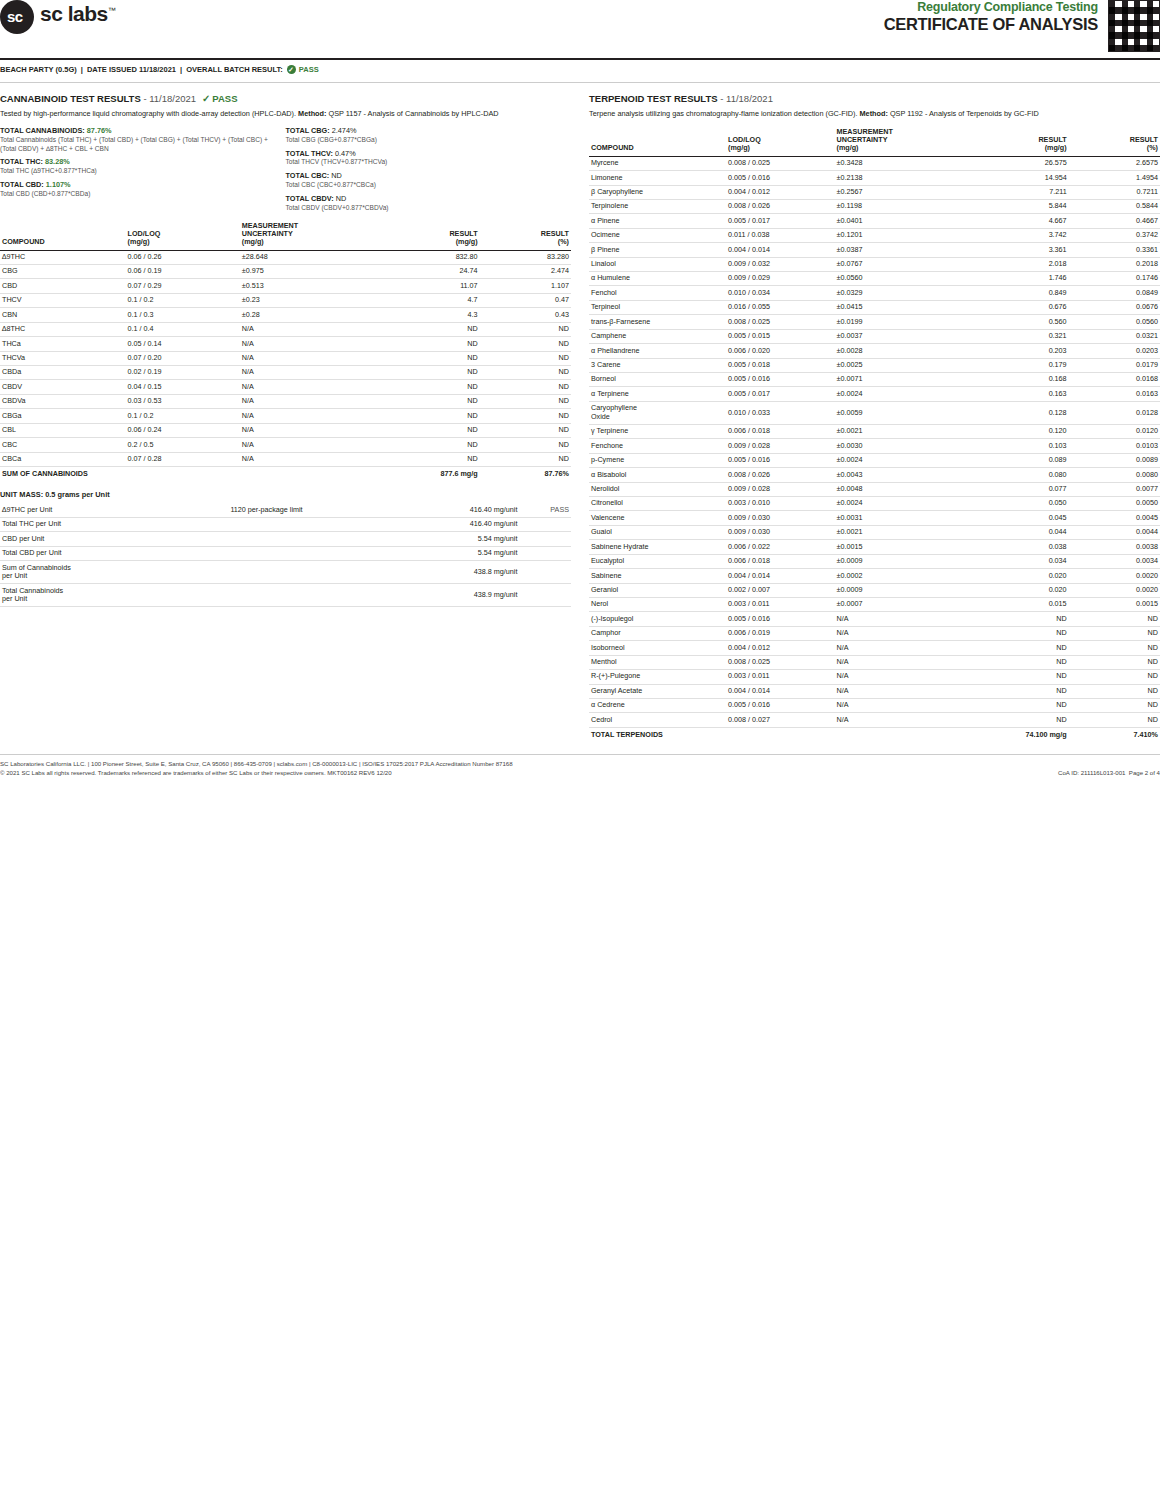sc labs™
Regulatory Compliance Testing
CERTIFICATE OF ANALYSIS
BEACH PARTY (0.5G) | DATE ISSUED 11/18/2021 | OVERALL BATCH RESULT: ✓ PASS
CANNABINOID TEST RESULTS - 11/18/2021 ✓ PASS
Tested by high-performance liquid chromatography with diode-array detection (HPLC-DAD). Method: QSP 1157 - Analysis of Cannabinoids by HPLC-DAD
TOTAL CANNABINOIDS: 87.76%
Total Cannabinoids (Total THC) + (Total CBD) + (Total CBG) + (Total THCV) + (Total CBC) + (Total CBDV) + ∆8THC + CBL + CBN
TOTAL THC: 83.28%
Total THC (∆9THC+0.877*THCa)
TOTAL CBD: 1.107%
Total CBD (CBD+0.877*CBDa)
TOTAL CBG: 2.474%
Total CBG (CBG+0.877*CBGa)
TOTAL THCV: 0.47%
Total THCV (THCV+0.877*THCVa)
TOTAL CBC: ND
Total CBC (CBC+0.877*CBCa)
TOTAL CBDV: ND
Total CBDV (CBDV+0.877*CBDVa)
| COMPOUND | LOD/LOQ (mg/g) | MEASUREMENT UNCERTAINTY (mg/g) | RESULT (mg/g) | RESULT (%) |
| --- | --- | --- | --- | --- |
| ∆9THC | 0.06 / 0.26 | ±28.648 | 832.80 | 83.280 |
| CBG | 0.06 / 0.19 | ±0.975 | 24.74 | 2.474 |
| CBD | 0.07 / 0.29 | ±0.513 | 11.07 | 1.107 |
| THCV | 0.1 / 0.2 | ±0.23 | 4.7 | 0.47 |
| CBN | 0.1 / 0.3 | ±0.28 | 4.3 | 0.43 |
| ∆8THC | 0.1 / 0.4 | N/A | ND | ND |
| THCa | 0.05 / 0.14 | N/A | ND | ND |
| THCVa | 0.07 / 0.20 | N/A | ND | ND |
| CBDa | 0.02 / 0.19 | N/A | ND | ND |
| CBDV | 0.04 / 0.15 | N/A | ND | ND |
| CBDVa | 0.03 / 0.53 | N/A | ND | ND |
| CBGa | 0.1 / 0.2 | N/A | ND | ND |
| CBL | 0.06 / 0.24 | N/A | ND | ND |
| CBC | 0.2 / 0.5 | N/A | ND | ND |
| CBCa | 0.07 / 0.28 | N/A | ND | ND |
| SUM OF CANNABINOIDS | 877.6 mg/g | 87.76% |
UNIT MASS: 0.5 grams per Unit
| ∆9THC per Unit | 1120 per-package limit | 416.40 mg/unit | PASS |
| Total THC per Unit | | 416.40 mg/unit | |
| CBD per Unit | | 5.54 mg/unit | |
| Total CBD per Unit | | 5.54 mg/unit | |
| Sum of Cannabinoids per Unit | | 438.8 mg/unit | |
| Total Cannabinoids per Unit | | 438.9 mg/unit | |
TERPENOID TEST RESULTS - 11/18/2021
Terpene analysis utilizing gas chromatography-flame ionization detection (GC-FID). Method: QSP 1192 - Analysis of Terpenoids by GC-FID
| COMPOUND | LOD/LOQ (mg/g) | MEASUREMENT UNCERTAINTY (mg/g) | RESULT (mg/g) | RESULT (%) |
| --- | --- | --- | --- | --- |
| Myrcene | 0.008 / 0.025 | ±0.3428 | 26.575 | 2.6575 |
| Limonene | 0.005 / 0.016 | ±0.2138 | 14.954 | 1.4954 |
| β Caryophyllene | 0.004 / 0.012 | ±0.2567 | 7.211 | 0.7211 |
| Terpinolene | 0.008 / 0.026 | ±0.1198 | 5.844 | 0.5844 |
| α Pinene | 0.005 / 0.017 | ±0.0401 | 4.667 | 0.4667 |
| Ocimene | 0.011 / 0.038 | ±0.1201 | 3.742 | 0.3742 |
| β Pinene | 0.004 / 0.014 | ±0.0387 | 3.361 | 0.3361 |
| Linalool | 0.009 / 0.032 | ±0.0767 | 2.018 | 0.2018 |
| α Humulene | 0.009 / 0.029 | ±0.0560 | 1.746 | 0.1746 |
| Fenchol | 0.010 / 0.034 | ±0.0329 | 0.849 | 0.0849 |
| Terpineol | 0.016 / 0.055 | ±0.0415 | 0.676 | 0.0676 |
| trans-β-Farnesene | 0.008 / 0.025 | ±0.0199 | 0.560 | 0.0560 |
| Camphene | 0.005 / 0.015 | ±0.0037 | 0.321 | 0.0321 |
| α Phellandrene | 0.006 / 0.020 | ±0.0028 | 0.203 | 0.0203 |
| 3 Carene | 0.005 / 0.018 | ±0.0025 | 0.179 | 0.0179 |
| Borneol | 0.005 / 0.016 | ±0.0071 | 0.168 | 0.0168 |
| α Terpinene | 0.005 / 0.017 | ±0.0024 | 0.163 | 0.0163 |
| Caryophyllene Oxide | 0.010 / 0.033 | ±0.0059 | 0.128 | 0.0128 |
| γ Terpinene | 0.006 / 0.018 | ±0.0021 | 0.120 | 0.0120 |
| Fenchone | 0.009 / 0.028 | ±0.0030 | 0.103 | 0.0103 |
| p-Cymene | 0.005 / 0.016 | ±0.0024 | 0.089 | 0.0089 |
| α Bisabolol | 0.008 / 0.026 | ±0.0043 | 0.080 | 0.0080 |
| Nerolidol | 0.009 / 0.028 | ±0.0048 | 0.077 | 0.0077 |
| Citronellol | 0.003 / 0.010 | ±0.0024 | 0.050 | 0.0050 |
| Valencene | 0.009 / 0.030 | ±0.0031 | 0.045 | 0.0045 |
| Guaiol | 0.009 / 0.030 | ±0.0021 | 0.044 | 0.0044 |
| Sabinene Hydrate | 0.006 / 0.022 | ±0.0015 | 0.038 | 0.0038 |
| Eucalyptol | 0.006 / 0.018 | ±0.0009 | 0.034 | 0.0034 |
| Sabinene | 0.004 / 0.014 | ±0.0002 | 0.020 | 0.0020 |
| Geraniol | 0.002 / 0.007 | ±0.0009 | 0.020 | 0.0020 |
| Nerol | 0.003 / 0.011 | ±0.0007 | 0.015 | 0.0015 |
| (-)-Isopulegol | 0.005 / 0.016 | N/A | ND | ND |
| Camphor | 0.006 / 0.019 | N/A | ND | ND |
| Isoborneol | 0.004 / 0.012 | N/A | ND | ND |
| Menthol | 0.008 / 0.025 | N/A | ND | ND |
| R-(+)-Pulegone | 0.003 / 0.011 | N/A | ND | ND |
| Geranyl Acetate | 0.004 / 0.014 | N/A | ND | ND |
| α Cedrene | 0.005 / 0.016 | N/A | ND | ND |
| Cedrol | 0.008 / 0.027 | N/A | ND | ND |
| TOTAL TERPENOIDS | 74.100 mg/g | 7.410% |
SC Laboratories California LLC. | 100 Pioneer Street, Suite E, Santa Cruz, CA 95060 | 866-435-0709 | sclabs.com | C8-0000013-LIC | ISO/IES 17025:2017 PJLA Accreditation Number 87168
© 2021 SC Labs all rights reserved. Trademarks referenced are trademarks of either SC Labs or their respective owners. MKT00162 REV6 12/20 CoA ID: 211116L013-001 Page 2 of 4